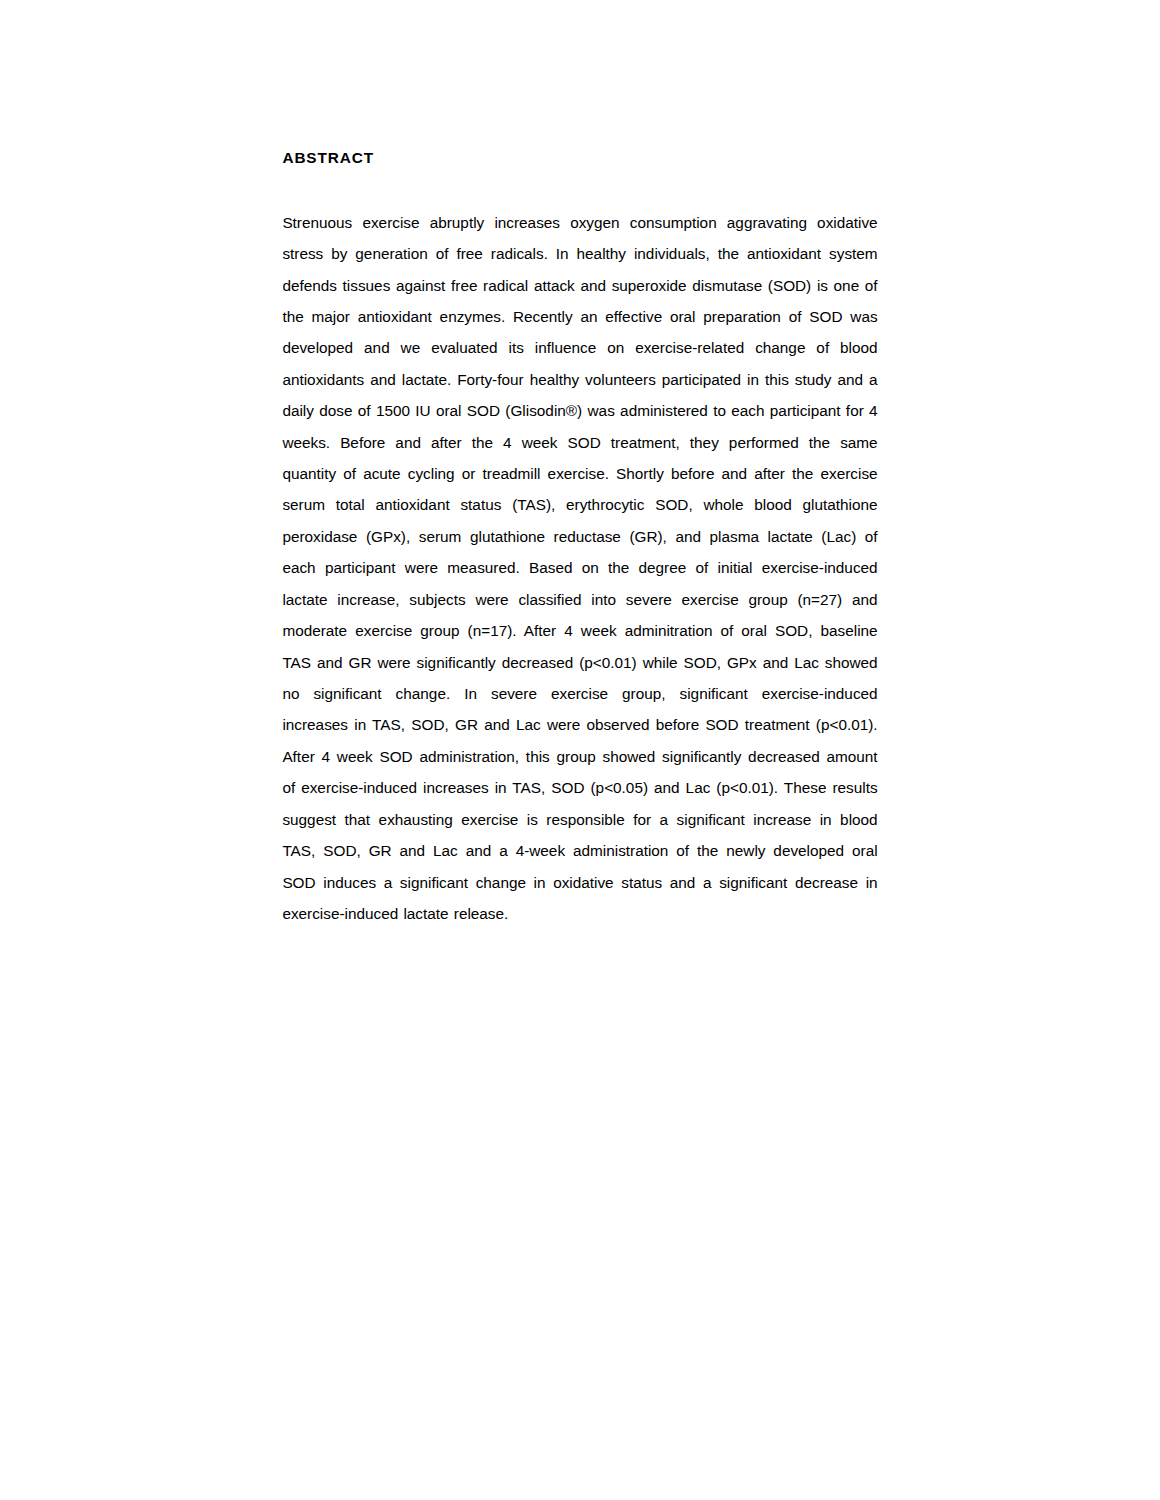ABSTRACT
Strenuous exercise abruptly increases oxygen consumption aggravating oxidative stress by generation of free radicals. In healthy individuals, the antioxidant system defends tissues against free radical attack and superoxide dismutase (SOD) is one of the major antioxidant enzymes. Recently an effective oral preparation of SOD was developed and we evaluated its influence on exercise-related change of blood antioxidants and lactate. Forty-four healthy volunteers participated in this study and a daily dose of 1500 IU oral SOD (Glisodin®) was administered to each participant for 4 weeks. Before and after the 4 week SOD treatment, they performed the same quantity of acute cycling or treadmill exercise. Shortly before and after the exercise serum total antioxidant status (TAS), erythrocytic SOD, whole blood glutathione peroxidase (GPx), serum glutathione reductase (GR), and plasma lactate (Lac) of each participant were measured. Based on the degree of initial exercise-induced lactate increase, subjects were classified into severe exercise group (n=27) and moderate exercise group (n=17). After 4 week adminitration of oral SOD, baseline TAS and GR were significantly decreased (p<0.01) while SOD, GPx and Lac showed no significant change. In severe exercise group, significant exercise-induced increases in TAS, SOD, GR and Lac were observed before SOD treatment (p<0.01). After 4 week SOD administration, this group showed significantly decreased amount of exercise-induced increases in TAS, SOD (p<0.05) and Lac (p<0.01). These results suggest that exhausting exercise is responsible for a significant increase in blood TAS, SOD, GR and Lac and a 4-week administration of the newly developed oral SOD induces a significant change in oxidative status and a significant decrease in exercise-induced lactate release.